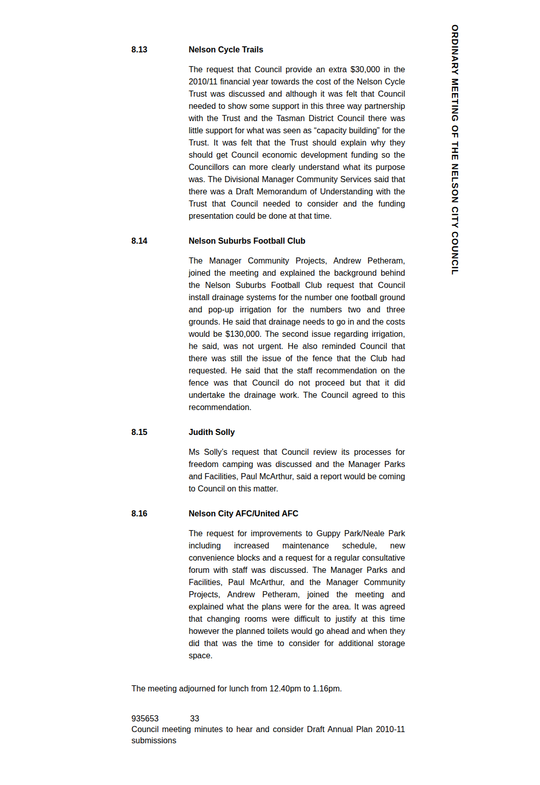ORDINARY MEETING OF THE NELSON CITY COUNCIL
8.13 Nelson Cycle Trails
The request that Council provide an extra $30,000 in the 2010/11 financial year towards the cost of the Nelson Cycle Trust was discussed and although it was felt that Council needed to show some support in this three way partnership with the Trust and the Tasman District Council there was little support for what was seen as “capacity building” for the Trust. It was felt that the Trust should explain why they should get Council economic development funding so the Councillors can more clearly understand what its purpose was. The Divisional Manager Community Services said that there was a Draft Memorandum of Understanding with the Trust that Council needed to consider and the funding presentation could be done at that time.
8.14 Nelson Suburbs Football Club
The Manager Community Projects, Andrew Petheram, joined the meeting and explained the background behind the Nelson Suburbs Football Club request that Council install drainage systems for the number one football ground and pop-up irrigation for the numbers two and three grounds. He said that drainage needs to go in and the costs would be $130,000. The second issue regarding irrigation, he said, was not urgent. He also reminded Council that there was still the issue of the fence that the Club had requested. He said that the staff recommendation on the fence was that Council do not proceed but that it did undertake the drainage work. The Council agreed to this recommendation.
8.15 Judith Solly
Ms Solly’s request that Council review its processes for freedom camping was discussed and the Manager Parks and Facilities, Paul McArthur, said a report would be coming to Council on this matter.
8.16 Nelson City AFC/United AFC
The request for improvements to Guppy Park/Neale Park including increased maintenance schedule, new convenience blocks and a request for a regular consultative forum with staff was discussed. The Manager Parks and Facilities, Paul McArthur, and the Manager Community Projects, Andrew Petheram, joined the meeting and explained what the plans were for the area. It was agreed that changing rooms were difficult to justify at this time however the planned toilets would go ahead and when they did that was the time to consider for additional storage space.
The meeting adjourned for lunch from 12.40pm to 1.16pm.
935653 33
Council meeting minutes to hear and consider Draft Annual Plan 2010-11 submissions